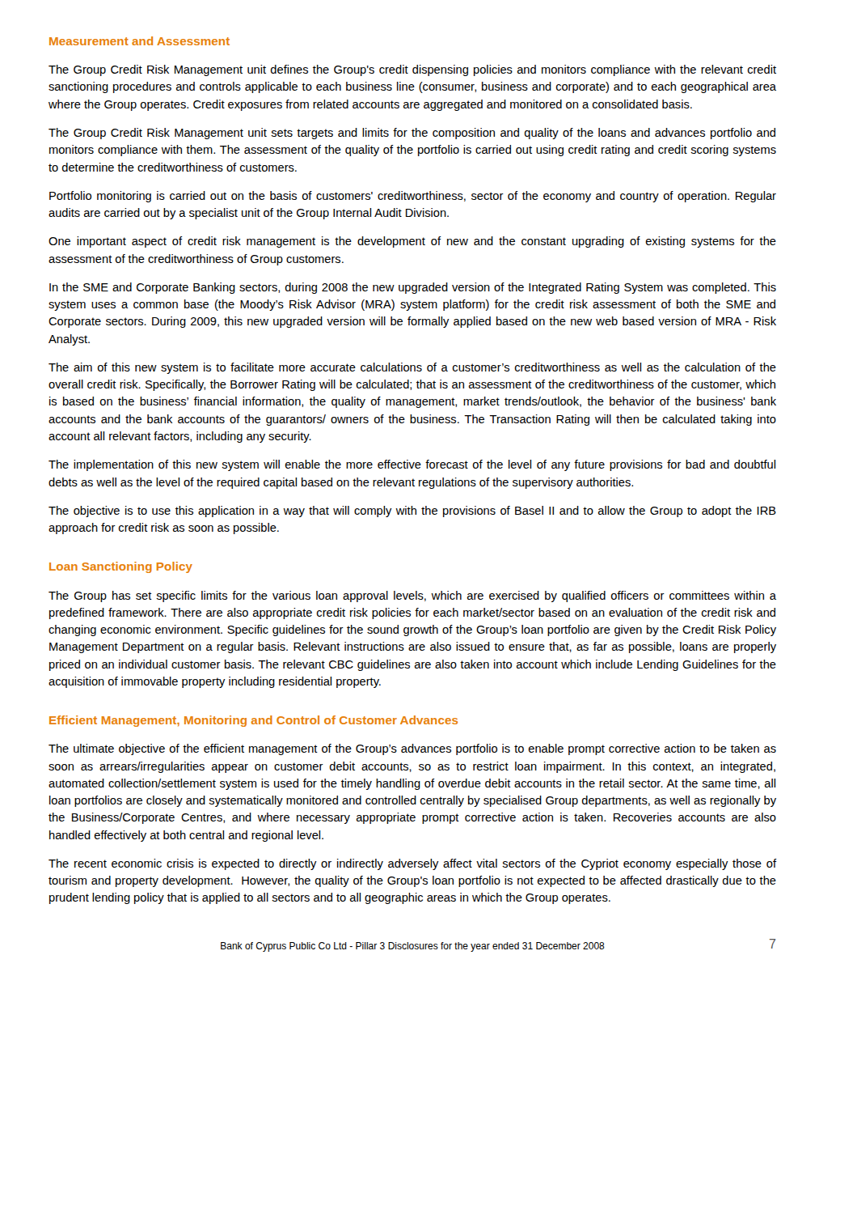Measurement and Assessment
The Group Credit Risk Management unit defines the Group's credit dispensing policies and monitors compliance with the relevant credit sanctioning procedures and controls applicable to each business line (consumer, business and corporate) and to each geographical area where the Group operates. Credit exposures from related accounts are aggregated and monitored on a consolidated basis.
The Group Credit Risk Management unit sets targets and limits for the composition and quality of the loans and advances portfolio and monitors compliance with them. The assessment of the quality of the portfolio is carried out using credit rating and credit scoring systems to determine the creditworthiness of customers.
Portfolio monitoring is carried out on the basis of customers' creditworthiness, sector of the economy and country of operation. Regular audits are carried out by a specialist unit of the Group Internal Audit Division.
One important aspect of credit risk management is the development of new and the constant upgrading of existing systems for the assessment of the creditworthiness of Group customers.
In the SME and Corporate Banking sectors, during 2008 the new upgraded version of the Integrated Rating System was completed. This system uses a common base (the Moody’s Risk Advisor (MRA) system platform) for the credit risk assessment of both the SME and Corporate sectors. During 2009, this new upgraded version will be formally applied based on the new web based version of MRA - Risk Analyst.
The aim of this new system is to facilitate more accurate calculations of a customer’s creditworthiness as well as the calculation of the overall credit risk. Specifically, the Borrower Rating will be calculated; that is an assessment of the creditworthiness of the customer, which is based on the business’ financial information, the quality of management, market trends/outlook, the behavior of the business' bank accounts and the bank accounts of the guarantors/ owners of the business. The Transaction Rating will then be calculated taking into account all relevant factors, including any security.
The implementation of this new system will enable the more effective forecast of the level of any future provisions for bad and doubtful debts as well as the level of the required capital based on the relevant regulations of the supervisory authorities.
The objective is to use this application in a way that will comply with the provisions of Basel II and to allow the Group to adopt the IRB approach for credit risk as soon as possible.
Loan Sanctioning Policy
The Group has set specific limits for the various loan approval levels, which are exercised by qualified officers or committees within a predefined framework. There are also appropriate credit risk policies for each market/sector based on an evaluation of the credit risk and changing economic environment. Specific guidelines for the sound growth of the Group’s loan portfolio are given by the Credit Risk Policy Management Department on a regular basis. Relevant instructions are also issued to ensure that, as far as possible, loans are properly priced on an individual customer basis. The relevant CBC guidelines are also taken into account which include Lending Guidelines for the acquisition of immovable property including residential property.
Efficient Management, Monitoring and Control of Customer Advances
The ultimate objective of the efficient management of the Group’s advances portfolio is to enable prompt corrective action to be taken as soon as arrears/irregularities appear on customer debit accounts, so as to restrict loan impairment. In this context, an integrated, automated collection/settlement system is used for the timely handling of overdue debit accounts in the retail sector. At the same time, all loan portfolios are closely and systematically monitored and controlled centrally by specialised Group departments, as well as regionally by the Business/Corporate Centres, and where necessary appropriate prompt corrective action is taken. Recoveries accounts are also handled effectively at both central and regional level.
The recent economic crisis is expected to directly or indirectly adversely affect vital sectors of the Cypriot economy especially those of tourism and property development. However, the quality of the Group's loan portfolio is not expected to be affected drastically due to the prudent lending policy that is applied to all sectors and to all geographic areas in which the Group operates.
Bank of Cyprus Public Co Ltd - Pillar 3 Disclosures for the year ended 31 December 2008 7